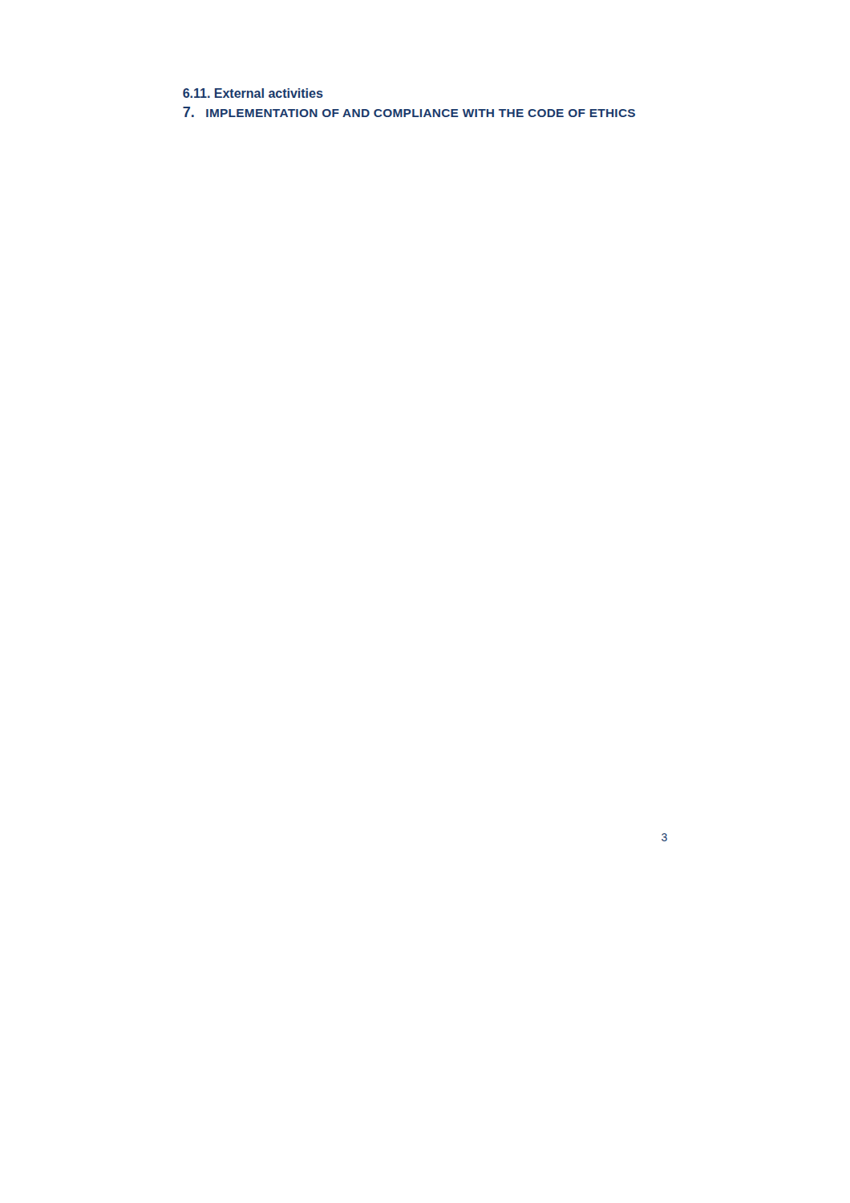6.11. External activities
7. Implementation of and compliance with the Code of Ethics
3